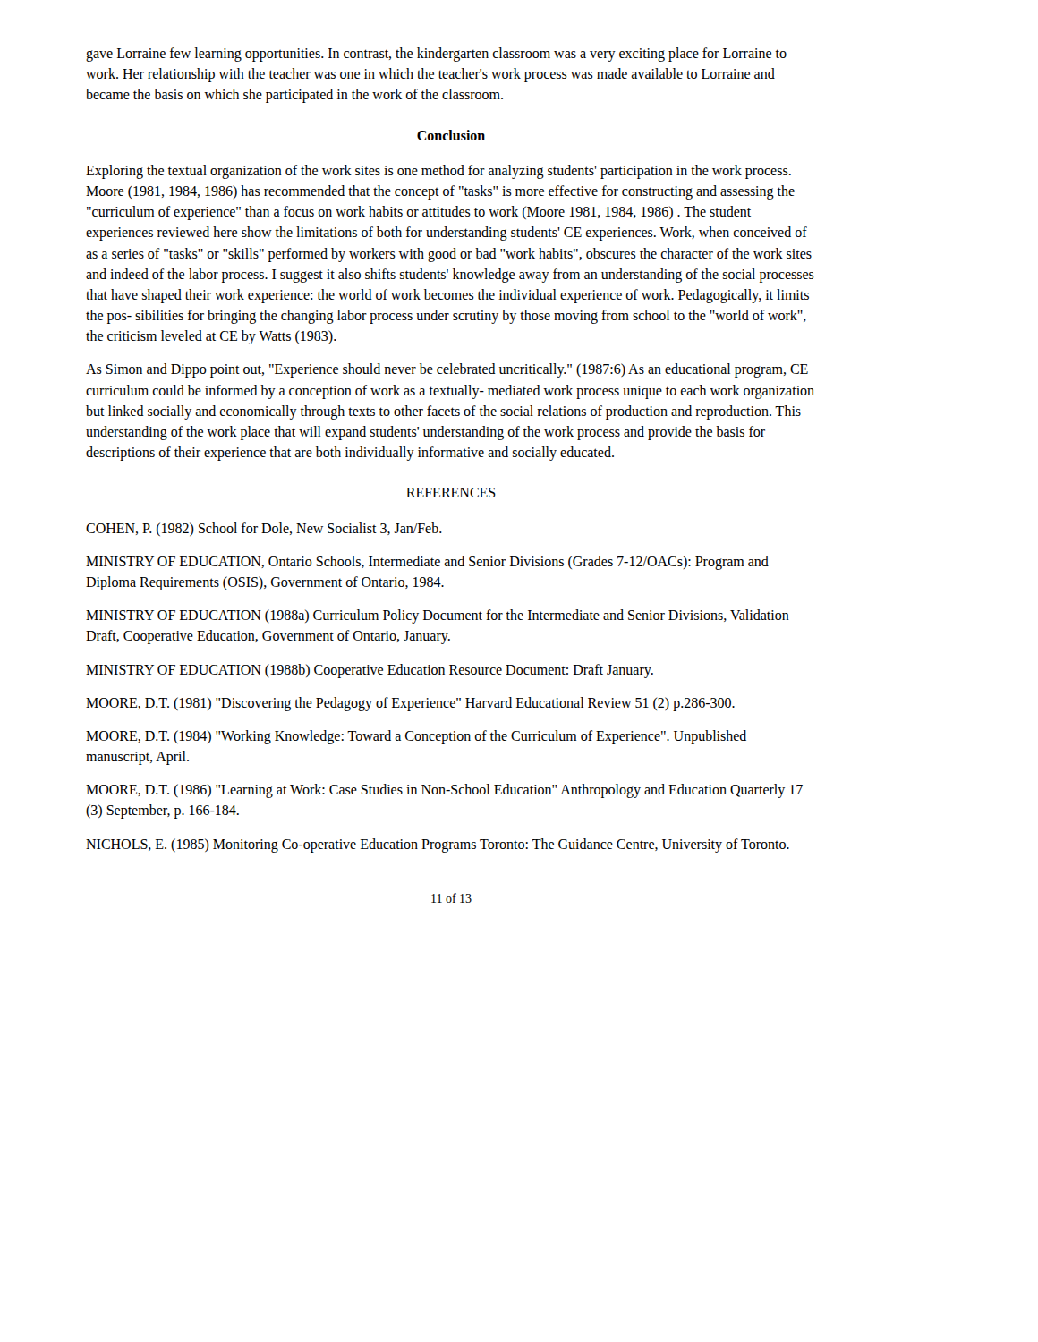gave Lorraine few learning opportunities. In contrast, the kindergarten classroom was a very exciting place for Lorraine to work. Her relationship with the teacher was one in which the teacher's work process was made available to Lorraine and became the basis on which she participated in the work of the classroom.
Conclusion
Exploring the textual organization of the work sites is one method for analyzing students' participation in the work process. Moore (1981, 1984, 1986) has recommended that the concept of "tasks" is more effective for constructing and assessing the "curriculum of experience" than a focus on work habits or attitudes to work (Moore 1981, 1984, 1986) . The student experiences reviewed here show the limitations of both for understanding students' CE experiences. Work, when conceived of as a series of "tasks" or "skills" performed by workers with good or bad "work habits", obscures the character of the work sites and indeed of the labor process. I suggest it also shifts students' knowledge away from an understanding of the social processes that have shaped their work experience: the world of work becomes the individual experience of work. Pedagogically, it limits the pos- sibilities for bringing the changing labor process under scrutiny by those moving from school to the "world of work", the criticism leveled at CE by Watts (1983).
As Simon and Dippo point out, "Experience should never be celebrated uncritically." (1987:6) As an educational program, CE curriculum could be informed by a conception of work as a textually- mediated work process unique to each work organization but linked socially and economically through texts to other facets of the social relations of production and reproduction. This understanding of the work place that will expand students' understanding of the work process and provide the basis for descriptions of their experience that are both individually informative and socially educated.
REFERENCES
COHEN, P. (1982) School for Dole, New Socialist 3, Jan/Feb.
MINISTRY OF EDUCATION, Ontario Schools, Intermediate and Senior Divisions (Grades 7-12/OACs): Program and Diploma Requirements (OSIS), Government of Ontario, 1984.
MINISTRY OF EDUCATION (1988a) Curriculum Policy Document for the Intermediate and Senior Divisions, Validation Draft, Cooperative Education, Government of Ontario, January.
MINISTRY OF EDUCATION (1988b) Cooperative Education Resource Document: Draft January.
MOORE, D.T. (1981) "Discovering the Pedagogy of Experience" Harvard Educational Review 51 (2) p.286-300.
MOORE, D.T. (1984) "Working Knowledge: Toward a Conception of the Curriculum of Experience". Unpublished manuscript, April.
MOORE, D.T. (1986) "Learning at Work: Case Studies in Non-School Education" Anthropology and Education Quarterly 17 (3) September, p. 166-184.
NICHOLS, E. (1985) Monitoring Co-operative Education Programs Toronto: The Guidance Centre, University of Toronto.
11 of 13